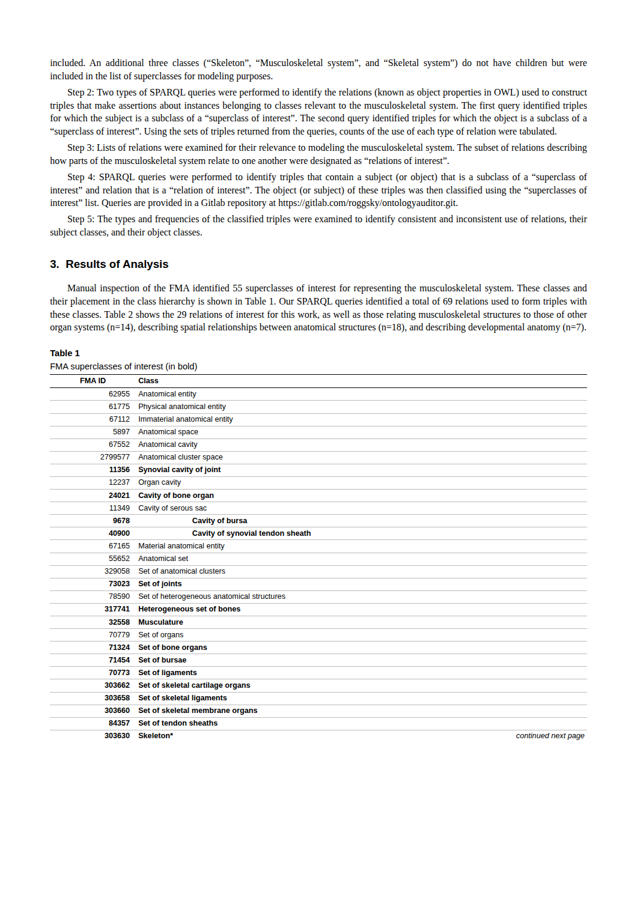included. An additional three classes (“Skeleton”, “Musculoskeletal system”, and “Skeletal system”) do not have children but were included in the list of superclasses for modeling purposes.
Step 2: Two types of SPARQL queries were performed to identify the relations (known as object properties in OWL) used to construct triples that make assertions about instances belonging to classes relevant to the musculoskeletal system. The first query identified triples for which the subject is a subclass of a “superclass of interest”. The second query identified triples for which the object is a subclass of a “superclass of interest”. Using the sets of triples returned from the queries, counts of the use of each type of relation were tabulated.
Step 3: Lists of relations were examined for their relevance to modeling the musculoskeletal system. The subset of relations describing how parts of the musculoskeletal system relate to one another were designated as “relations of interest”.
Step 4: SPARQL queries were performed to identify triples that contain a subject (or object) that is a subclass of a “superclass of interest” and relation that is a “relation of interest”. The object (or subject) of these triples was then classified using the “superclasses of interest” list. Queries are provided in a Gitlab repository at https://gitlab.com/roggsky/ontologyauditor.git.
Step 5: The types and frequencies of the classified triples were examined to identify consistent and inconsistent use of relations, their subject classes, and their object classes.
3. Results of Analysis
Manual inspection of the FMA identified 55 superclasses of interest for representing the musculoskeletal system. These classes and their placement in the class hierarchy is shown in Table 1. Our SPARQL queries identified a total of 69 relations used to form triples with these classes. Table 2 shows the 29 relations of interest for this work, as well as those relating musculoskeletal structures to those of other organ systems (n=14), describing spatial relationships between anatomical structures (n=18), and describing developmental anatomy (n=7).
Table 1
FMA superclasses of interest (in bold)
| FMA ID | Class |
| --- | --- |
| 62955 | Anatomical entity |
| 61775 | Physical anatomical entity |
| 67112 | Immaterial anatomical entity |
| 5897 | Anatomical space |
| 67552 | Anatomical cavity |
| 2799577 | Anatomical cluster space |
| 11356 | Synovial cavity of joint |
| 12237 | Organ cavity |
| 24021 | Cavity of bone organ |
| 11349 | Cavity of serous sac |
| 9678 | Cavity of bursa |
| 40900 | Cavity of synovial tendon sheath |
| 67165 | Material anatomical entity |
| 55652 | Anatomical set |
| 329058 | Set of anatomical clusters |
| 73023 | Set of joints |
| 78590 | Set of heterogeneous anatomical structures |
| 317741 | Heterogeneous set of bones |
| 32558 | Musculature |
| 70779 | Set of organs |
| 71324 | Set of bone organs |
| 71454 | Set of bursae |
| 70773 | Set of ligaments |
| 303662 | Set of skeletal cartilage organs |
| 303658 | Set of skeletal ligaments |
| 303660 | Set of skeletal membrane organs |
| 84357 | Set of tendon sheaths |
| 303630 | Skeleton* continued next page |